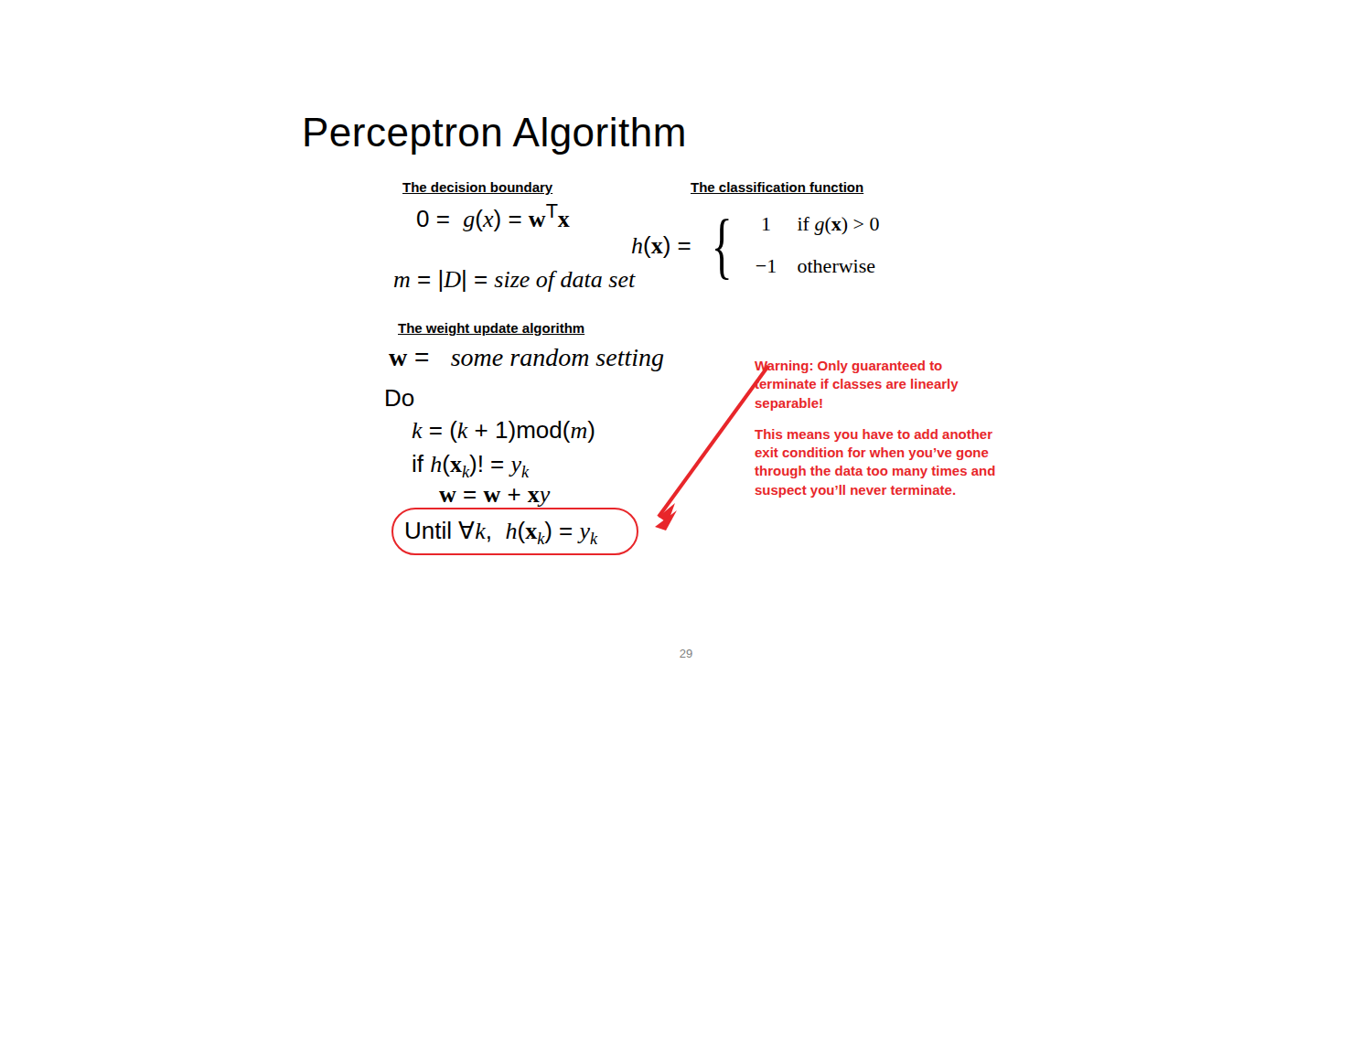Perceptron Algorithm
The decision boundary
0 = g(x) = wTx
m = |D| = size of data set
The classification function
h(x) = {
1 if g(x) > 0
−1 otherwise
The weight update algorithm
w = some random setting
Do
k = (k + 1)mod(m)
if h(xk)! = yk
w = w + xy
Until ∀k, h(xk) = yk
Warning: Only guaranteed to terminate if classes are linearly separable!
This means you have to add another exit condition for when you’ve gone through the data too many times and suspect you’ll never terminate.
29